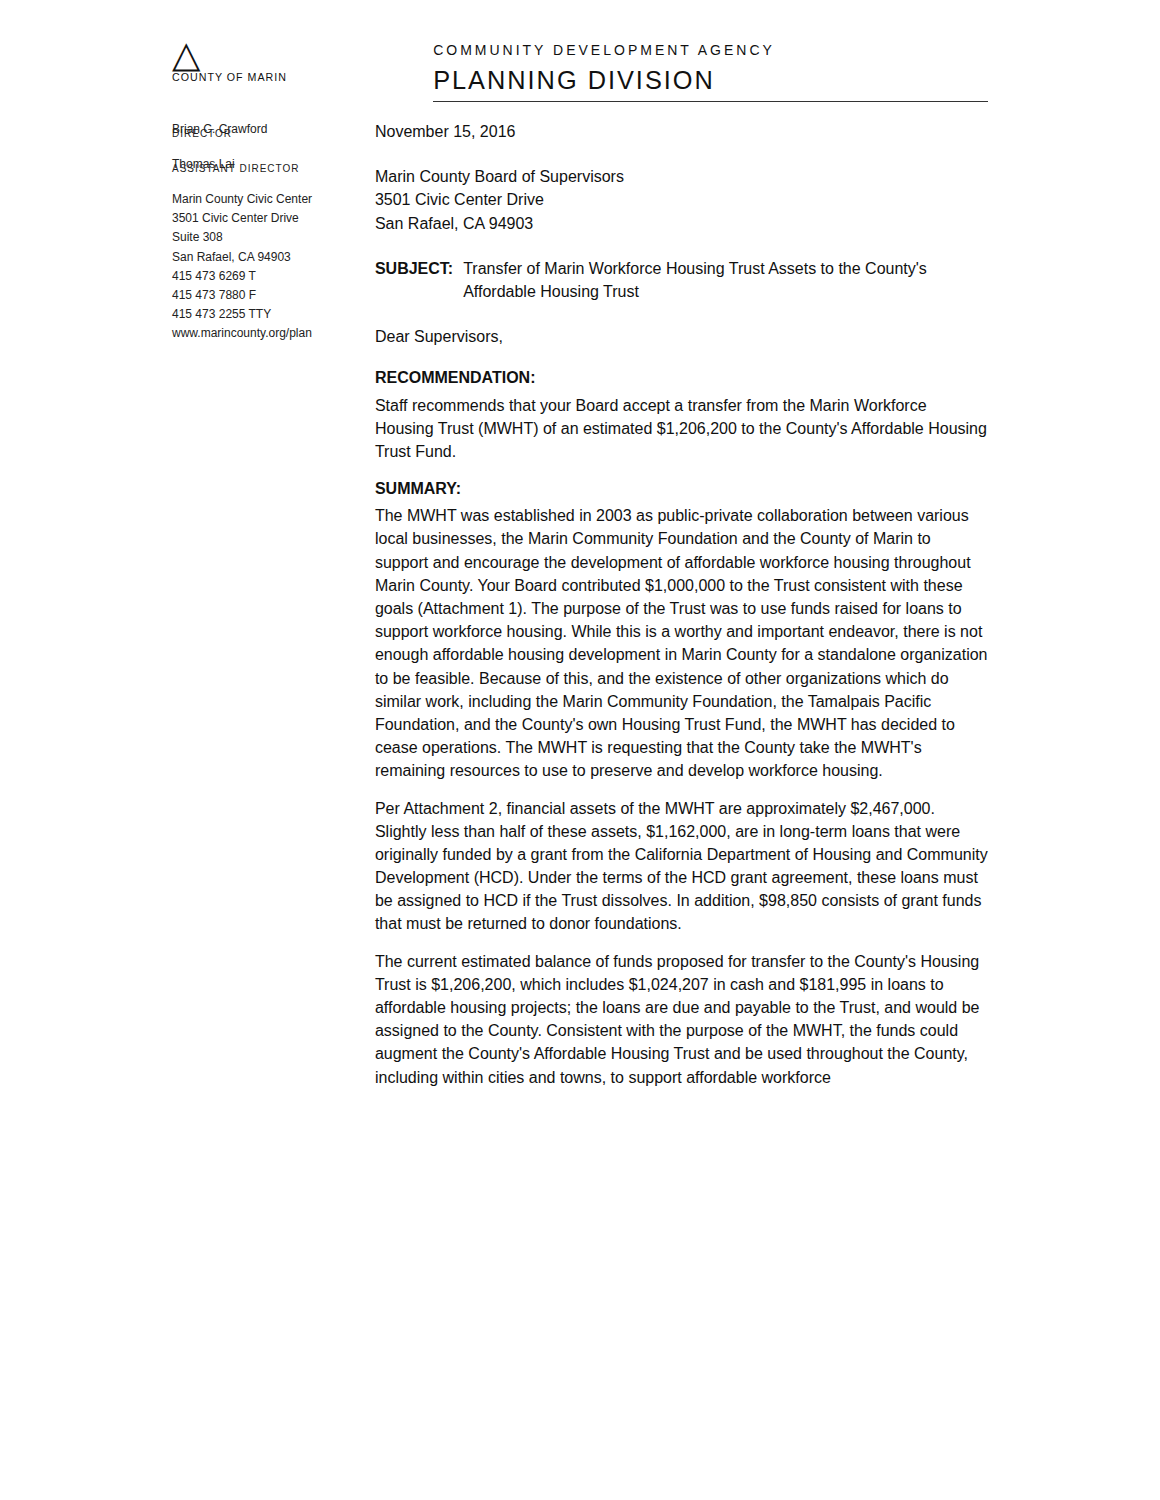△
COUNTY OF MARIN
COMMUNITY DEVELOPMENT AGENCY
PLANNING DIVISION
Brian C. Crawford
Director
Thomas Lai
Assistant Director
Marin County Civic Center
3501 Civic Center Drive
Suite 308
San Rafael, CA 94903
415 473 6269 T
415 473 7880 F
415 473 2255 TTY
www.marincounty.org/plan
November 15, 2016
Marin County Board of Supervisors
3501 Civic Center Drive
San Rafael, CA 94903
SUBJECT: Transfer of Marin Workforce Housing Trust Assets to the County's Affordable Housing Trust
Dear Supervisors,
Recommendation:
Staff recommends that your Board accept a transfer from the Marin Workforce Housing Trust (MWHT) of an estimated $1,206,200 to the County's Affordable Housing Trust Fund.
Summary:
The MWHT was established in 2003 as public-private collaboration between various local businesses, the Marin Community Foundation and the County of Marin to support and encourage the development of affordable workforce housing throughout Marin County. Your Board contributed $1,000,000 to the Trust consistent with these goals (Attachment 1). The purpose of the Trust was to use funds raised for loans to support workforce housing. While this is a worthy and important endeavor, there is not enough affordable housing development in Marin County for a standalone organization to be feasible. Because of this, and the existence of other organizations which do similar work, including the Marin Community Foundation, the Tamalpais Pacific Foundation, and the County's own Housing Trust Fund, the MWHT has decided to cease operations. The MWHT is requesting that the County take the MWHT's remaining resources to use to preserve and develop workforce housing.
Per Attachment 2, financial assets of the MWHT are approximately $2,467,000. Slightly less than half of these assets, $1,162,000, are in long-term loans that were originally funded by a grant from the California Department of Housing and Community Development (HCD). Under the terms of the HCD grant agreement, these loans must be assigned to HCD if the Trust dissolves. In addition, $98,850 consists of grant funds that must be returned to donor foundations.
The current estimated balance of funds proposed for transfer to the County's Housing Trust is $1,206,200, which includes $1,024,207 in cash and $181,995 in loans to affordable housing projects; the loans are due and payable to the Trust, and would be assigned to the County. Consistent with the purpose of the MWHT, the funds could augment the County's Affordable Housing Trust and be used throughout the County, including within cities and towns, to support affordable workforce